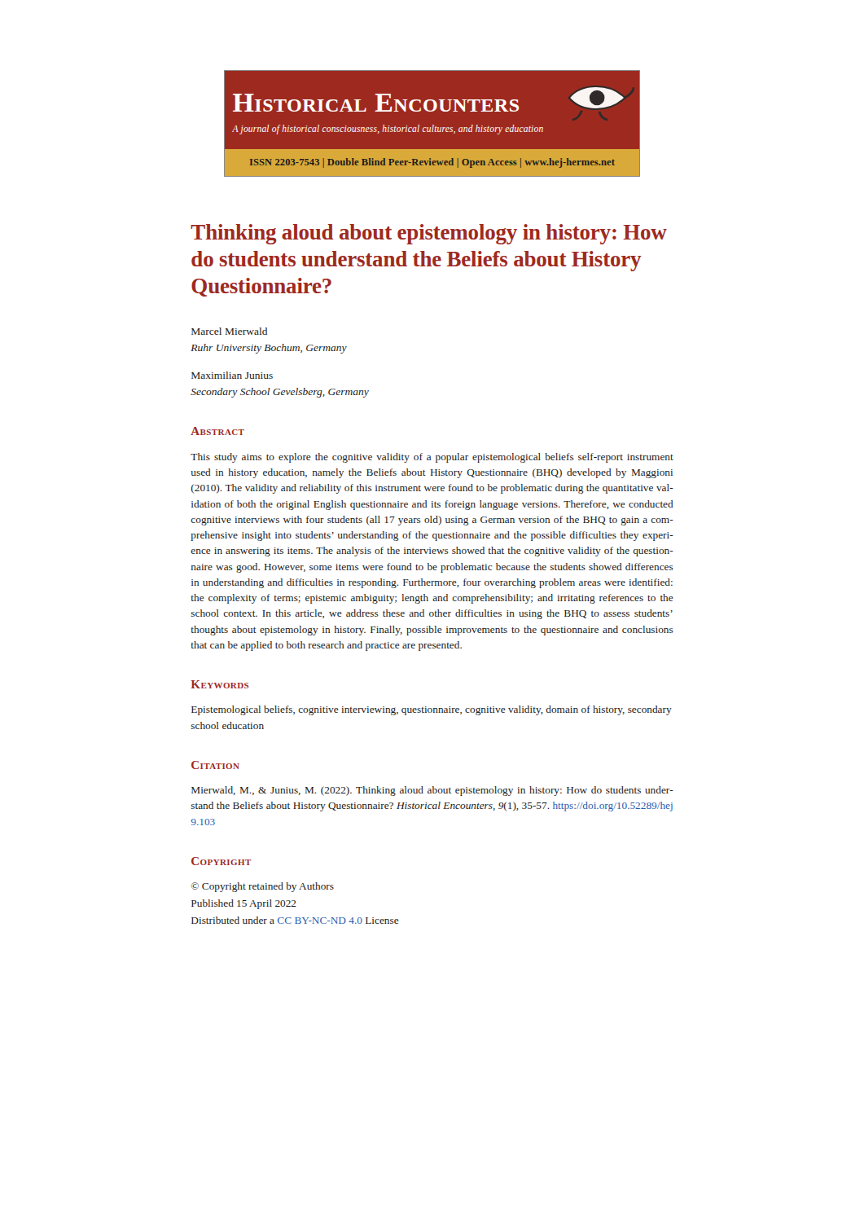Historical Encounters
A journal of historical consciousness, historical cultures, and history education
ISSN 2203-7543 | Double Blind Peer-Reviewed | Open Access | www.hej-hermes.net
Thinking aloud about epistemology in history: How do students understand the Beliefs about History Questionnaire?
Marcel Mierwald Ruhr University Bochum, Germany
Maximilian Junius Secondary School Gevelsberg, Germany
Abstract
This study aims to explore the cognitive validity of a popular epistemological beliefs self-report instrument used in history education, namely the Beliefs about History Questionnaire (BHQ) developed by Maggioni (2010). The validity and reliability of this instrument were found to be problematic during the quantitative validation of both the original English questionnaire and its foreign language versions. Therefore, we conducted cognitive interviews with four students (all 17 years old) using a German version of the BHQ to gain a comprehensive insight into students’ understanding of the questionnaire and the possible difficulties they experience in answering its items. The analysis of the interviews showed that the cognitive validity of the questionnaire was good. However, some items were found to be problematic because the students showed differences in understanding and difficulties in responding. Furthermore, four overarching problem areas were identified: the complexity of terms; epistemic ambiguity; length and comprehensibility; and irritating references to the school context. In this article, we address these and other difficulties in using the BHQ to assess students’ thoughts about epistemology in history. Finally, possible improvements to the questionnaire and conclusions that can be applied to both research and practice are presented.
Keywords
Epistemological beliefs, cognitive interviewing, questionnaire, cognitive validity, domain of history, secondary school education
Citation
Mierwald, M., & Junius, M. (2022). Thinking aloud about epistemology in history: How do students understand the Beliefs about History Questionnaire? Historical Encounters, 9(1), 35-57. https://doi.org/10.52289/hej9.103
Copyright
© Copyright retained by Authors
Published 15 April 2022
Distributed under a CC BY-NC-ND 4.0 License